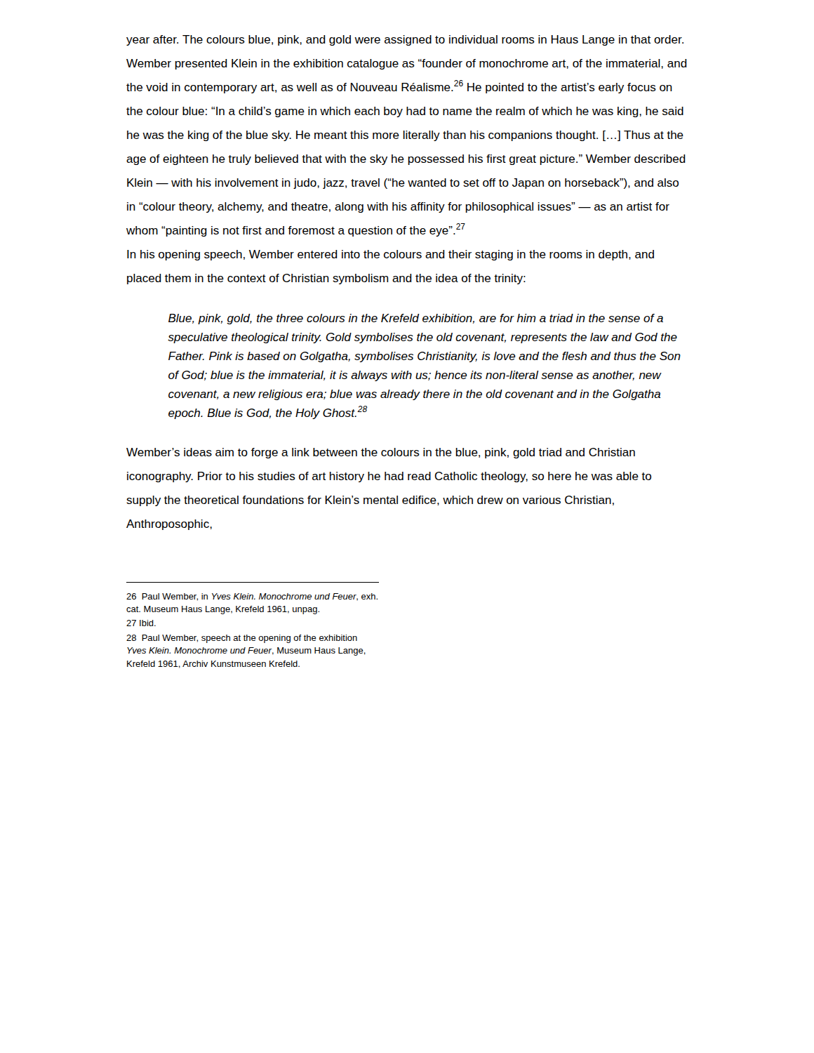year after. The colours blue, pink, and gold were assigned to individual rooms in Haus Lange in that order. Wember presented Klein in the exhibition catalogue as “founder of monochrome art, of the immaterial, and the void in contemporary art, as well as of Nouveau Réalisme.26 He pointed to the artist’s early focus on the colour blue: “In a child’s game in which each boy had to name the realm of which he was king, he said he was the king of the blue sky. He meant this more literally than his companions thought. […] Thus at the age of eighteen he truly believed that with the sky he possessed his first great picture.” Wember described Klein — with his involvement in judo, jazz, travel (“he wanted to set off to Japan on horseback”), and also in “colour theory, alchemy, and theatre, along with his affinity for philosophical issues” — as an artist for whom “painting is not first and foremost a question of the eye”.27
In his opening speech, Wember entered into the colours and their staging in the rooms in depth, and placed them in the context of Christian symbolism and the idea of the trinity:
Blue, pink, gold, the three colours in the Krefeld exhibition, are for him a triad in the sense of a speculative theological trinity. Gold symbolises the old covenant, represents the law and God the Father. Pink is based on Golgatha, symbolises Christianity, is love and the flesh and thus the Son of God; blue is the immaterial, it is always with us; hence its non-literal sense as another, new covenant, a new religious era; blue was already there in the old covenant and in the Golgatha epoch. Blue is God, the Holy Ghost.28
Wember’s ideas aim to forge a link between the colours in the blue, pink, gold triad and Christian iconography. Prior to his studies of art history he had read Catholic theology, so here he was able to supply the theoretical foundations for Klein’s mental edifice, which drew on various Christian, Anthroposophic,
26 Paul Wember, in Yves Klein. Monochrome und Feuer, exh. cat. Museum Haus Lange, Krefeld 1961, unpag.
27 Ibid.
28 Paul Wember, speech at the opening of the exhibition Yves Klein. Monochrome und Feuer, Museum Haus Lange, Krefeld 1961, Archiv Kunstmuseen Krefeld.